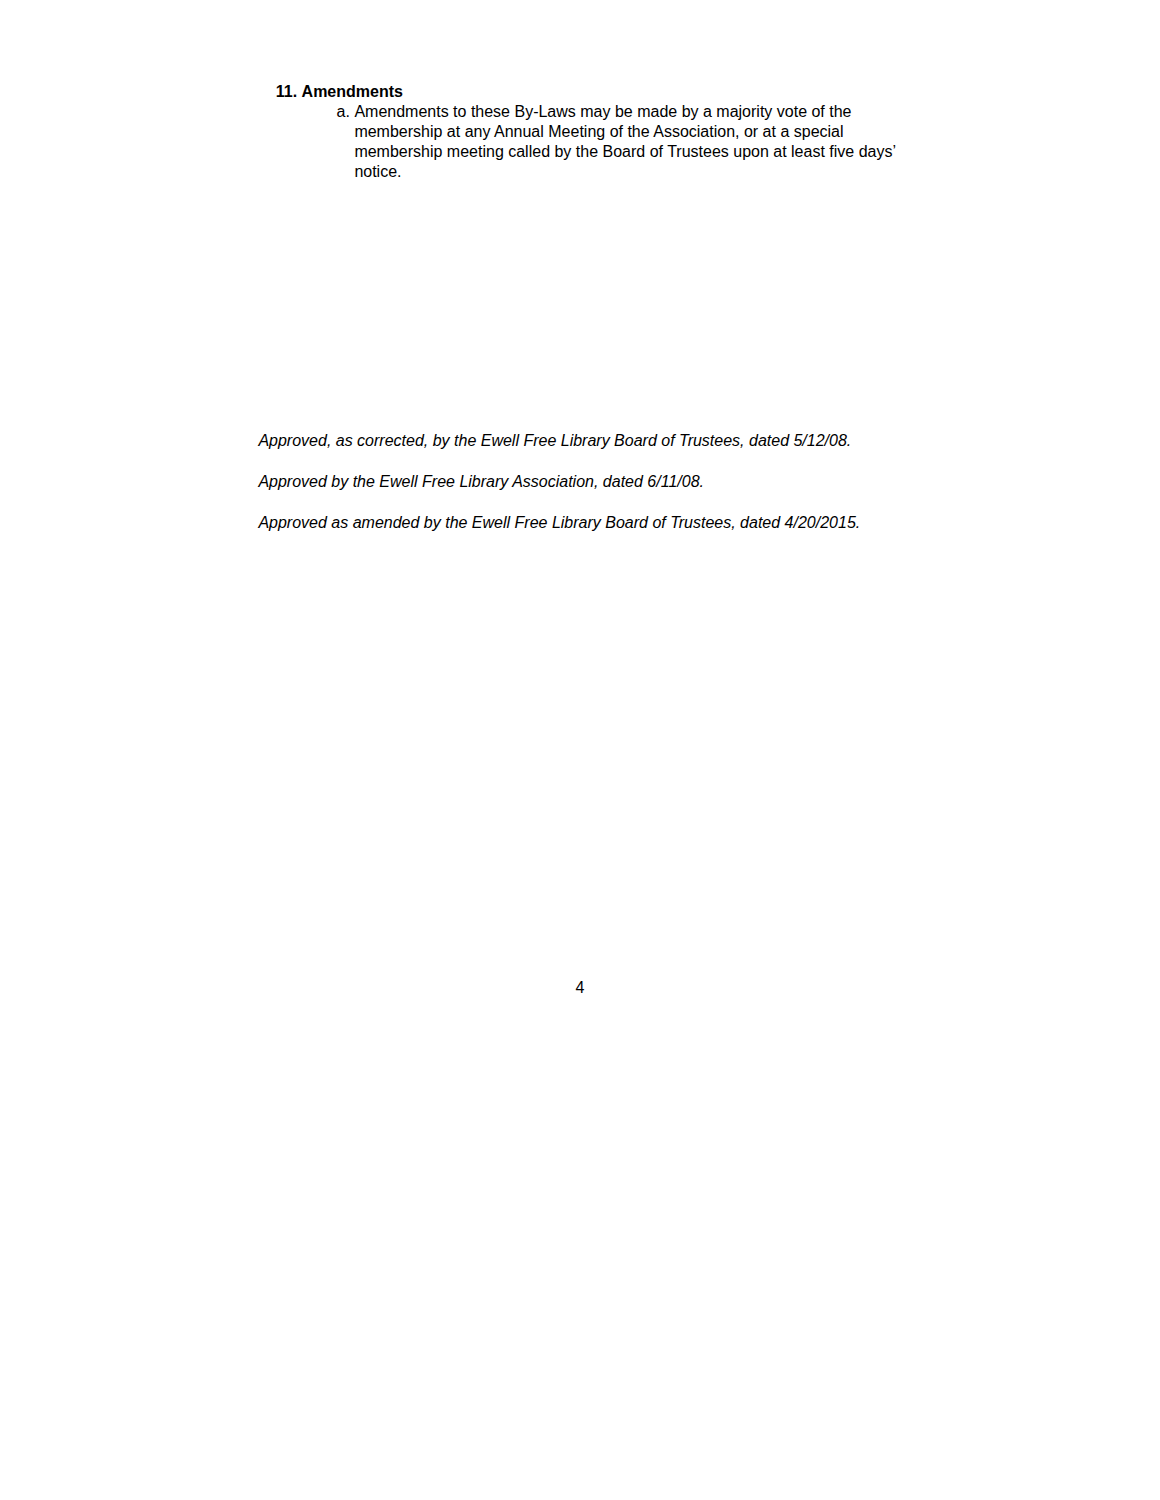Amendments
Amendments to these By-Laws may be made by a majority vote of the membership at any Annual Meeting of the Association, or at a special membership meeting called by the Board of Trustees upon at least five days’ notice.
Approved, as corrected, by the Ewell Free Library Board of Trustees, dated 5/12/08.
Approved by the Ewell Free Library Association, dated 6/11/08.
Approved as amended by the Ewell Free Library Board of Trustees, dated 4/20/2015.
4